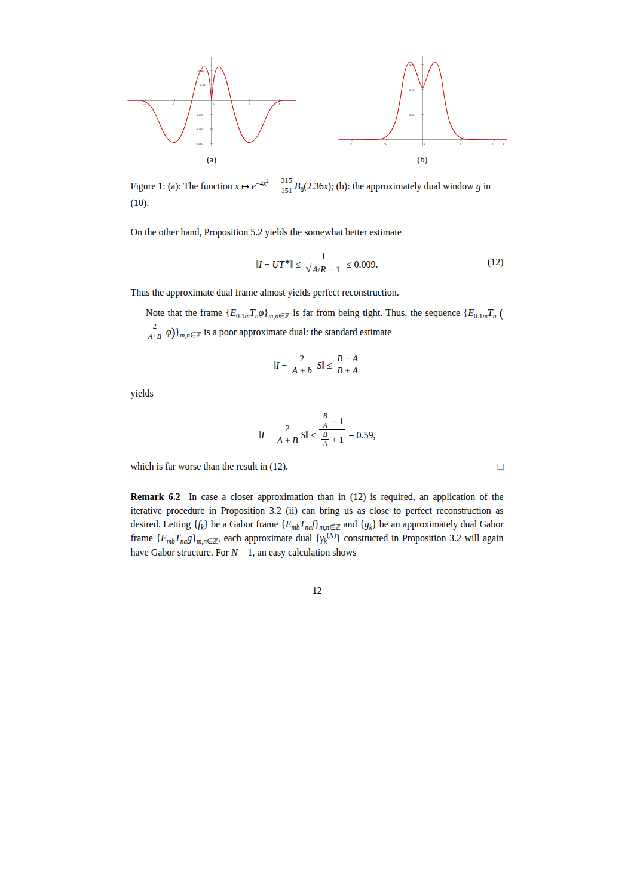0.002 0.001 -0.001 -0.002 -0.003 -4 -2 0 2 4
(a)
0.15 0.10 0.05 -2 -1 0 1 2 x
(b)
Figure 1: (a): The function x ↦ e−4x2 − 315151 B8(2.36x); (b): the approximately dual window g in (10).
On the other hand, Proposition 5.2 yields the somewhat better estimate
‖I − UT∗‖ ≤ 1 A/R − 1 ≤ 0.009. (12)
Thus the approximate dual frame almost yields perfect reconstruction.
Note that the frame {E0.1mTnφ}m,n∈ℤ is far from being tight. Thus, the sequence {E0.1mTn (2 A+B φ)}m,n∈ℤ is a poor approximate dual: the standard estimate
‖I − 2 A + b S‖ ≤ B − A B + A
yields
‖I − 2 A + B S‖ ≤ BA − 1 BA + 1 = 0.59,
which is far worse than the result in (12). □
Remark 6.2 In case a closer approximation than in (12) is required, an application of the iterative procedure in Proposition 3.2 (ii) can bring us as close to perfect reconstruction as desired. Letting {fk} be a Gabor frame {EmbTnaf}m,n∈ℤ and {gk} be an approximately dual Gabor frame {EmbTnag}m,n∈ℤ, each approximate dual {γk(N)} constructed in Proposition 3.2 will again have Gabor structure. For N = 1, an easy calculation shows
12